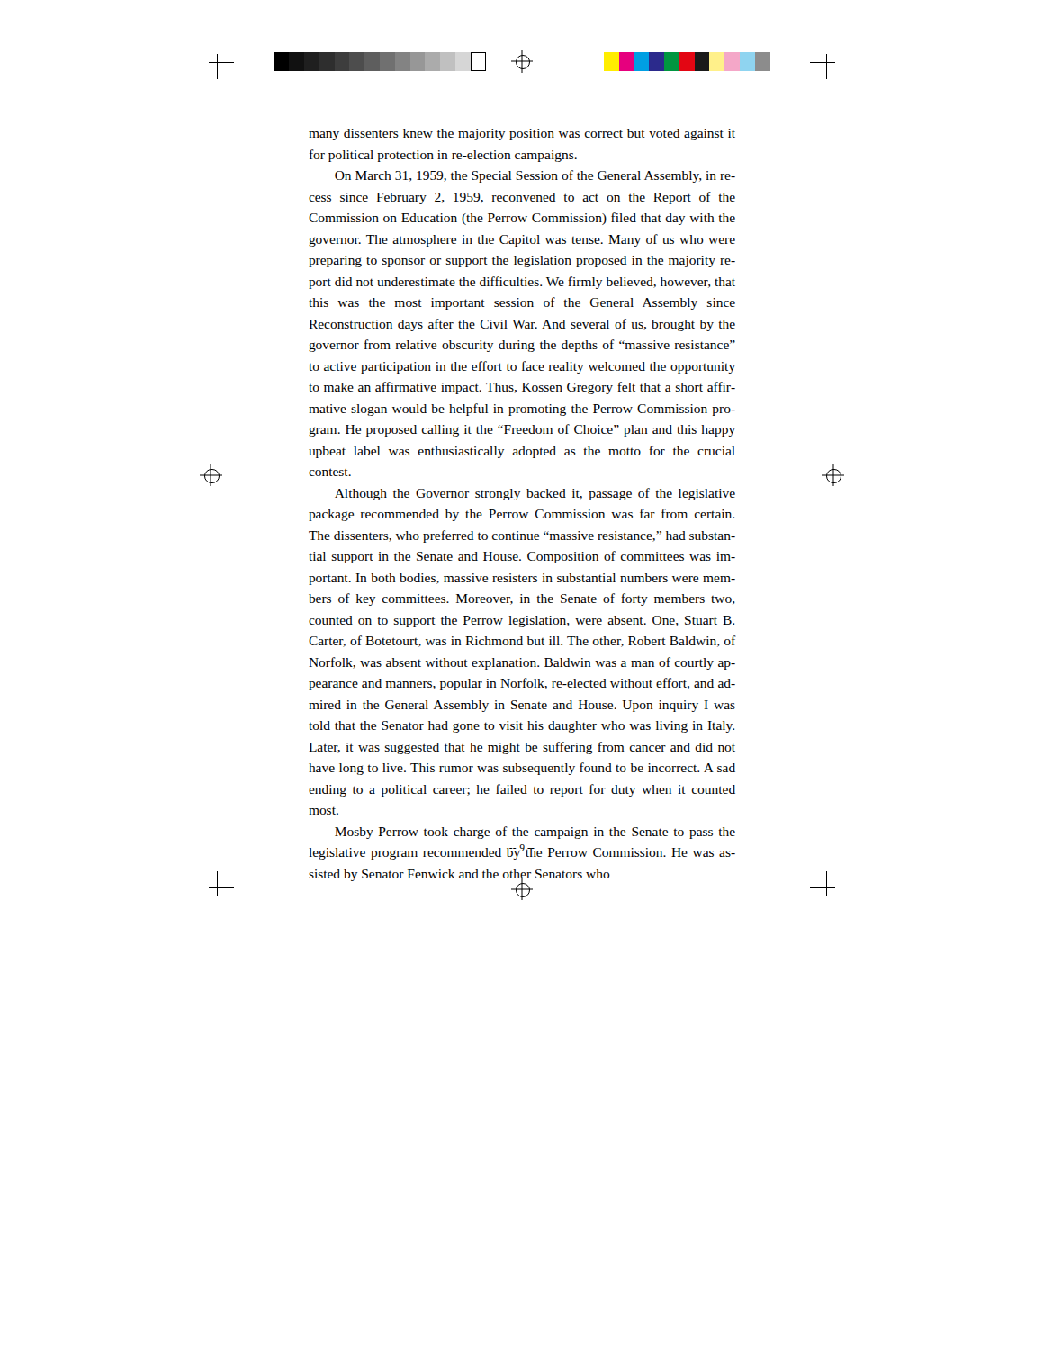many dissenters knew the majority position was correct but voted against it for political protection in re-election campaigns.
On March 31, 1959, the Special Session of the General Assembly, in recess since February 2, 1959, reconvened to act on the Report of the Commission on Education (the Perrow Commission) filed that day with the governor. The atmosphere in the Capitol was tense. Many of us who were preparing to sponsor or support the legislation proposed in the majority report did not underestimate the difficulties. We firmly believed, however, that this was the most important session of the General Assembly since Reconstruction days after the Civil War. And several of us, brought by the governor from relative obscurity during the depths of “massive resistance” to active participation in the effort to face reality welcomed the opportunity to make an affirmative impact. Thus, Kossen Gregory felt that a short affirmative slogan would be helpful in promoting the Perrow Commission program. He proposed calling it the “Freedom of Choice” plan and this happy upbeat label was enthusiastically adopted as the motto for the crucial contest.
Although the Governor strongly backed it, passage of the legislative package recommended by the Perrow Commission was far from certain. The dissenters, who preferred to continue “massive resistance,” had substantial support in the Senate and House. Composition of committees was important. In both bodies, massive resisters in substantial numbers were members of key committees. Moreover, in the Senate of forty members two, counted on to support the Perrow legislation, were absent. One, Stuart B. Carter, of Botetourt, was in Richmond but ill. The other, Robert Baldwin, of Norfolk, was absent without explanation. Baldwin was a man of courtly appearance and manners, popular in Norfolk, re-elected without effort, and admired in the General Assembly in Senate and House. Upon inquiry I was told that the Senator had gone to visit his daughter who was living in Italy. Later, it was suggested that he might be suffering from cancer and did not have long to live. This rumor was subsequently found to be incorrect. A sad ending to a political career; he failed to report for duty when it counted most.
Mosby Perrow took charge of the campaign in the Senate to pass the legislative program recommended by the Perrow Commission. He was assisted by Senator Fenwick and the other Senators who
-- 9 --